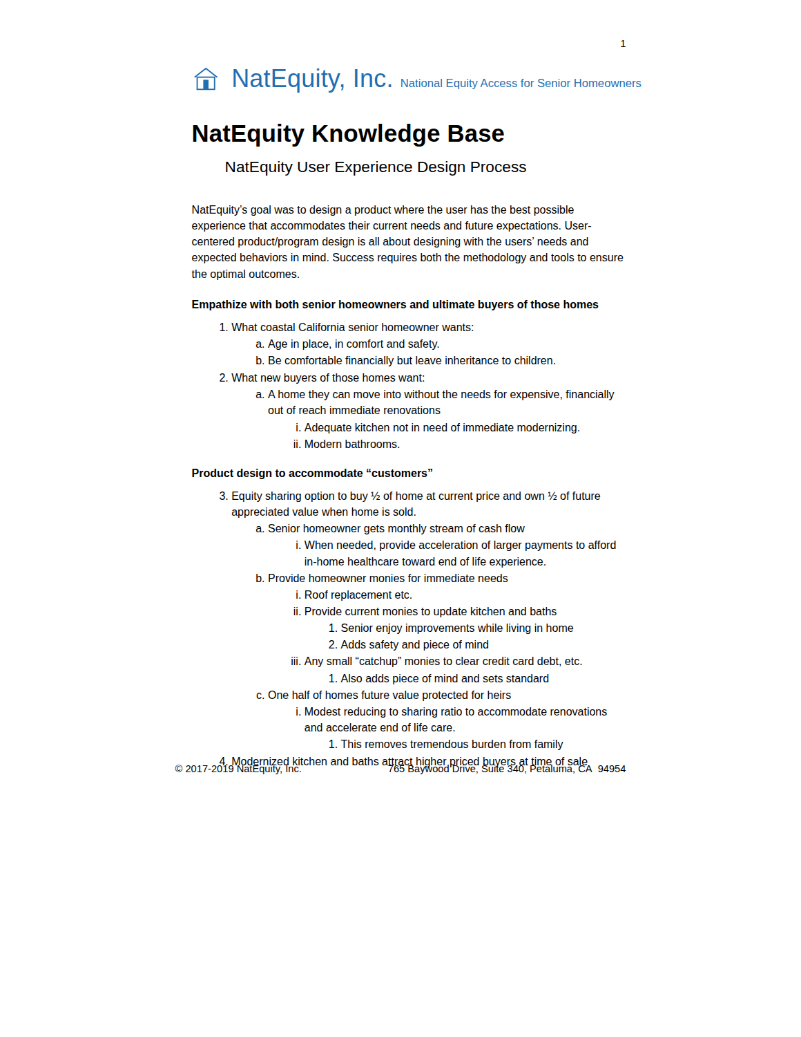1
NatEquity, Inc. National Equity Access for Senior Homeowners
NatEquity Knowledge Base
NatEquity User Experience Design Process
NatEquity’s goal was to design a product where the user has the best possible experience that accommodates their current needs and future expectations. User-centered product/program design is all about designing with the users’ needs and expected behaviors in mind. Success requires both the methodology and tools to ensure the optimal outcomes.
Empathize with both senior homeowners and ultimate buyers of those homes
What coastal California senior homeowner wants:
Age in place, in comfort and safety.
Be comfortable financially but leave inheritance to children.
What new buyers of those homes want:
A home they can move into without the needs for expensive, financially out of reach immediate renovations
Adequate kitchen not in need of immediate modernizing.
Modern bathrooms.
Product design to accommodate “customers”
Equity sharing option to buy ½ of home at current price and own ½ of future appreciated value when home is sold.
Senior homeowner gets monthly stream of cash flow
When needed, provide acceleration of larger payments to afford in-home healthcare toward end of life experience.
Provide homeowner monies for immediate needs
Roof replacement etc.
Provide current monies to update kitchen and baths
Senior enjoy improvements while living in home
Adds safety and piece of mind
Any small “catchup” monies to clear credit card debt, etc.
Also adds piece of mind and sets standard
One half of homes future value protected for heirs
Modest reducing to sharing ratio to accommodate renovations and accelerate end of life care.
This removes tremendous burden from family
Modernized kitchen and baths attract higher priced buyers at time of sale
© 2017-2019 NatEquity, Inc.
765 Baywood Drive, Suite 340, Petaluma, CA 94954